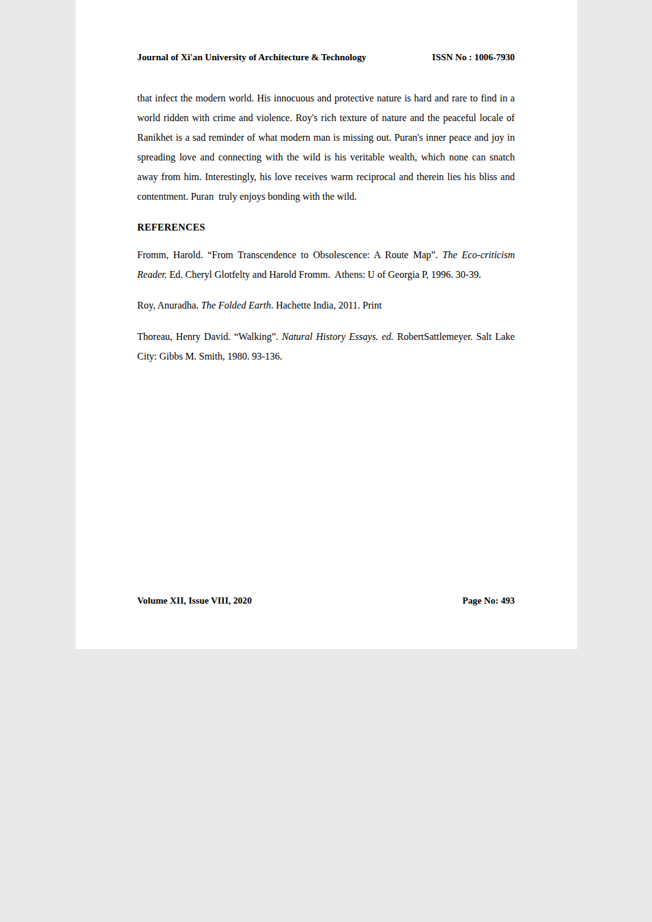Journal of Xi'an University of Architecture & Technology ISSN No : 1006-7930
that infect the modern world. His innocuous and protective nature is hard and rare to find in a world ridden with crime and violence. Roy's rich texture of nature and the peaceful locale of Ranikhet is a sad reminder of what modern man is missing out. Puran's inner peace and joy in spreading love and connecting with the wild is his veritable wealth, which none can snatch away from him. Interestingly, his love receives warm reciprocal and therein lies his bliss and contentment. Puran truly enjoys bonding with the wild.
REFERENCES
Fromm, Harold. “From Transcendence to Obsolescence: A Route Map”. The Eco-criticism Reader. Ed. Cheryl Glotfelty and Harold Fromm. Athens: U of Georgia P, 1996. 30-39.
Roy, Anuradha. The Folded Earth. Hachette India, 2011. Print
Thoreau, Henry David. “Walking”. Natural History Essays. ed. RobertSattlemeyer. Salt Lake City: Gibbs M. Smith, 1980. 93-136.
Volume XII, Issue VIII, 2020 Page No: 493